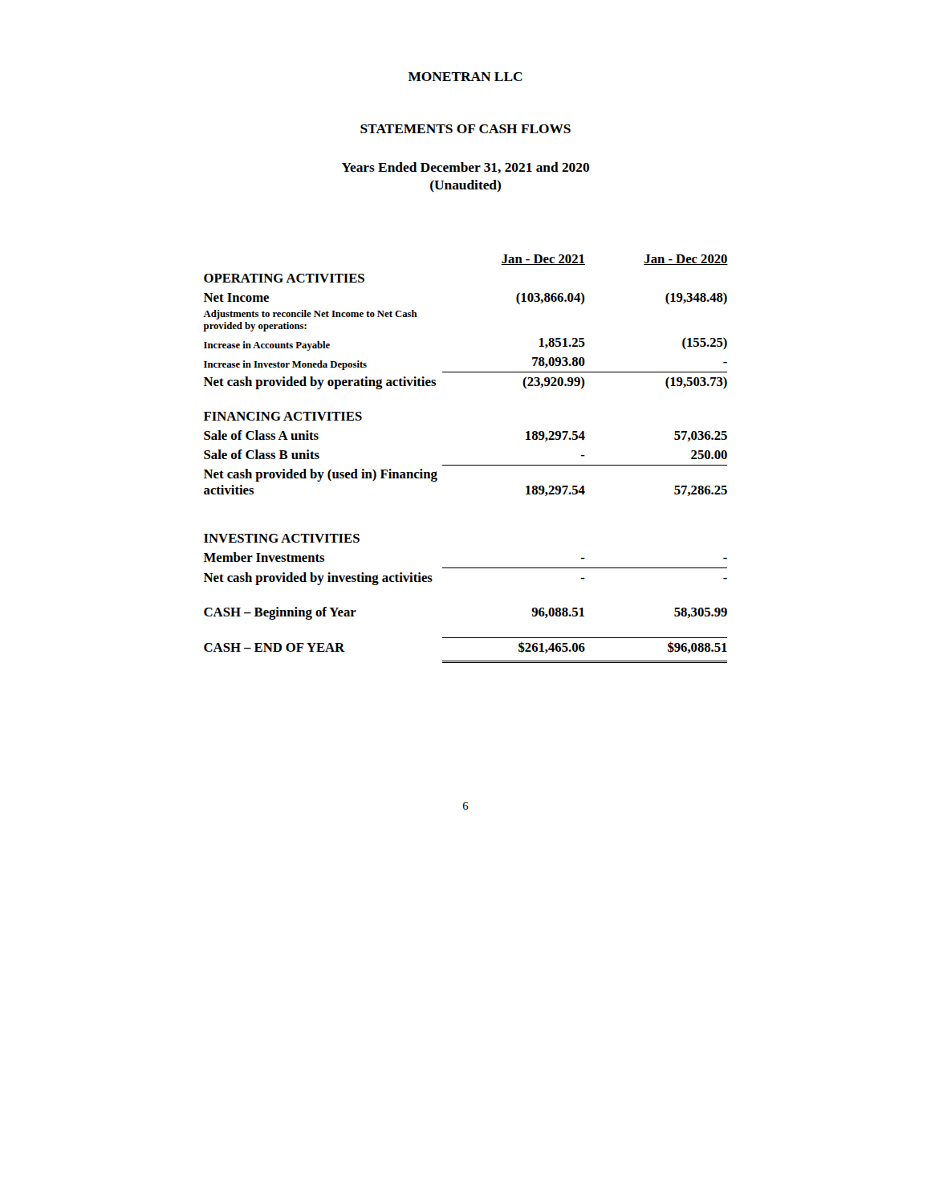MONETRAN LLC
STATEMENTS OF CASH FLOWS
Years Ended December 31, 2021 and 2020
(Unaudited)
| | Jan - Dec 2021 | Jan - Dec 2020 |
| OPERATING ACTIVITIES | | |
| Net Income | (103,866.04) | (19,348.48) |
| Adjustments to reconcile Net Income to Net Cash provided by operations: | | |
| Increase in Accounts Payable | 1,851.25 | (155.25) |
| Increase in Investor Moneda Deposits | 78,093.80 | - |
| Net cash provided by operating activities | (23,920.99) | (19,503.73) |
| FINANCING ACTIVITIES | | |
| Sale of Class A units | 189,297.54 | 57,036.25 |
| Sale of Class B units | - | 250.00 |
| Net cash provided by (used in) Financing activities | 189,297.54 | 57,286.25 |
| INVESTING ACTIVITIES | | |
| Member Investments | - | - |
| Net cash provided by investing activities | - | - |
| CASH – Beginning of Year | 96,088.51 | 58,305.99 |
| CASH – END OF YEAR | $261,465.06 | $96,088.51 |
6